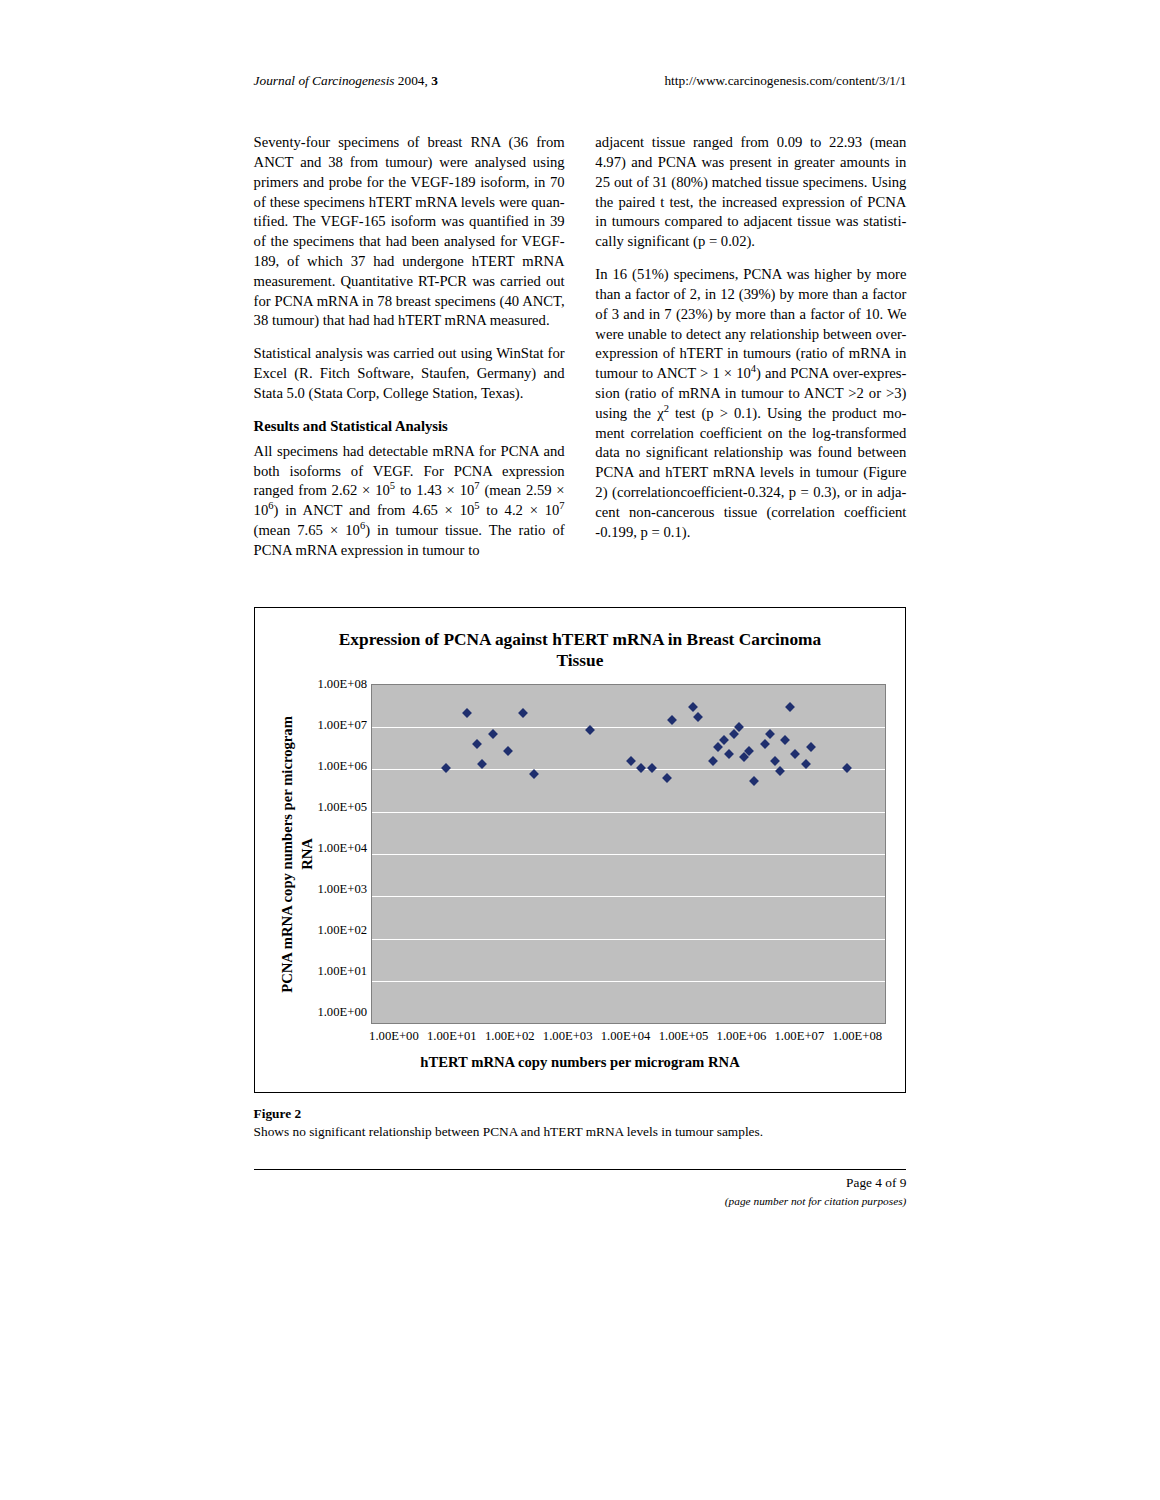Journal of Carcinogenesis 2004, 3
http://www.carcinogenesis.com/content/3/1/1
Seventy-four specimens of breast RNA (36 from ANCT and 38 from tumour) were analysed using primers and probe for the VEGF-189 isoform, in 70 of these specimens hTERT mRNA levels were quantified. The VEGF-165 isoform was quantified in 39 of the specimens that had been analysed for VEGF-189, of which 37 had undergone hTERT mRNA measurement. Quantitative RT-PCR was carried out for PCNA mRNA in 78 breast specimens (40 ANCT, 38 tumour) that had had hTERT mRNA measured.
Statistical analysis was carried out using WinStat for Excel (R. Fitch Software, Staufen, Germany) and Stata 5.0 (Stata Corp, College Station, Texas).
Results and Statistical Analysis
All specimens had detectable mRNA for PCNA and both isoforms of VEGF. For PCNA expression ranged from 2.62 × 105 to 1.43 × 107 (mean 2.59 × 106) in ANCT and from 4.65 × 105 to 4.2 × 107 (mean 7.65 × 106) in tumour tissue. The ratio of PCNA mRNA expression in tumour to
adjacent tissue ranged from 0.09 to 22.93 (mean 4.97) and PCNA was present in greater amounts in 25 out of 31 (80%) matched tissue specimens. Using the paired t test, the increased expression of PCNA in tumours compared to adjacent tissue was statistically significant (p = 0.02).
In 16 (51%) specimens, PCNA was higher by more than a factor of 2, in 12 (39%) by more than a factor of 3 and in 7 (23%) by more than a factor of 10. We were unable to detect any relationship between over-expression of hTERT in tumours (ratio of mRNA in tumour to ANCT > 1 × 104) and PCNA over-expression (ratio of mRNA in tumour to ANCT >2 or >3) using the χ2 test (p > 0.1). Using the product moment correlation coefficient on the log-transformed data no significant relationship was found between PCNA and hTERT mRNA levels in tumour (Figure 2) (correlationcoefficient-0.324, p = 0.3), or in adjacent non-cancerous tissue (correlation coefficient -0.199, p = 0.1).
Expression of PCNA against hTERT mRNA in Breast Carcinoma
Tissue
PCNA mRNA copy numbers per microgram
RNA
1.00E+08 1.00E+07 1.00E+06 1.00E+05 1.00E+04 1.00E+03 1.00E+02 1.00E+01 1.00E+00
1.00E+00 1.00E+01 1.00E+02 1.00E+03 1.00E+04 1.00E+05 1.00E+06 1.00E+07 1.00E+08
hTERT mRNA copy numbers per microgram RNA
Figure 2 Shows no significant relationship between PCNA and hTERT mRNA levels in tumour samples.
Page 4 of 9
(page number not for citation purposes)